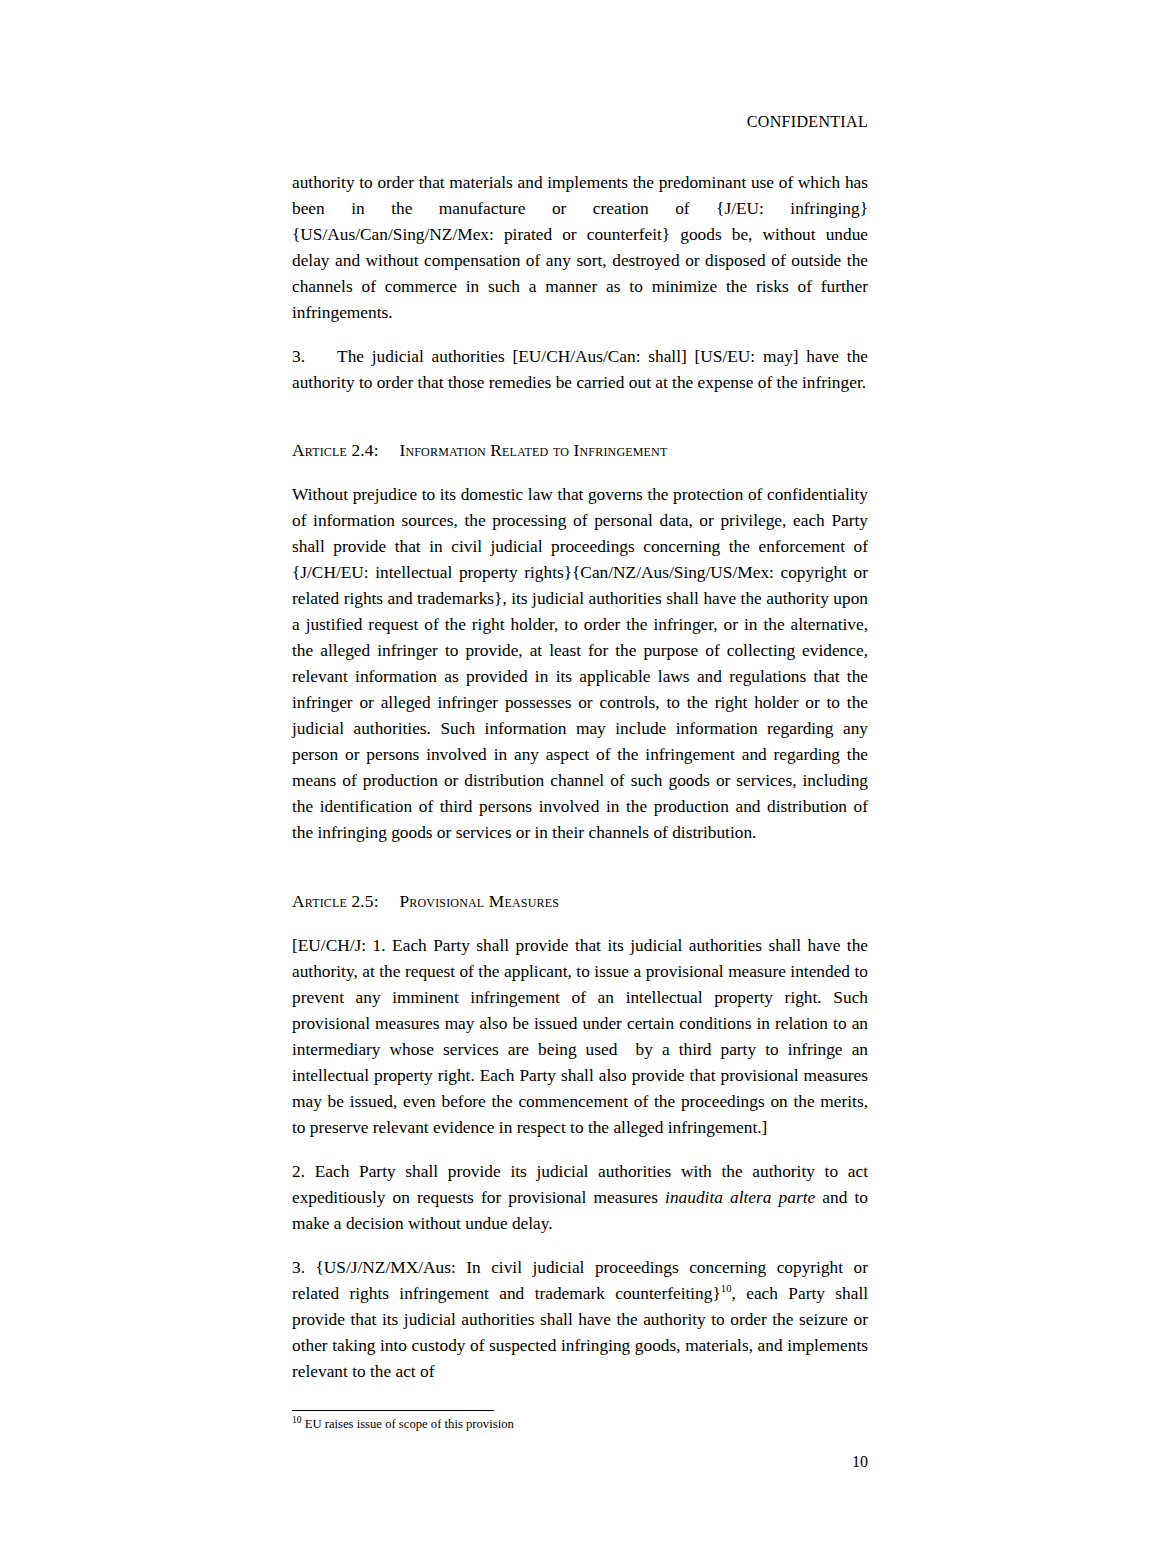CONFIDENTIAL
authority to order that materials and implements the predominant use of which has been in the manufacture or creation of {J/EU: infringing} {US/Aus/Can/Sing/NZ/Mex: pirated or counterfeit} goods be, without undue delay and without compensation of any sort, destroyed or disposed of outside the channels of commerce in such a manner as to minimize the risks of further infringements.
3. The judicial authorities [EU/CH/Aus/Can: shall] [US/EU: may] have the authority to order that those remedies be carried out at the expense of the infringer.
Article 2.4: Information Related to Infringement
Without prejudice to its domestic law that governs the protection of confidentiality of information sources, the processing of personal data, or privilege, each Party shall provide that in civil judicial proceedings concerning the enforcement of {J/CH/EU: intellectual property rights}{Can/NZ/Aus/Sing/US/Mex: copyright or related rights and trademarks}, its judicial authorities shall have the authority upon a justified request of the right holder, to order the infringer, or in the alternative, the alleged infringer to provide, at least for the purpose of collecting evidence, relevant information as provided in its applicable laws and regulations that the infringer or alleged infringer possesses or controls, to the right holder or to the judicial authorities. Such information may include information regarding any person or persons involved in any aspect of the infringement and regarding the means of production or distribution channel of such goods or services, including the identification of third persons involved in the production and distribution of the infringing goods or services or in their channels of distribution.
Article 2.5: Provisional Measures
[EU/CH/J: 1. Each Party shall provide that its judicial authorities shall have the authority, at the request of the applicant, to issue a provisional measure intended to prevent any imminent infringement of an intellectual property right. Such provisional measures may also be issued under certain conditions in relation to an intermediary whose services are being used by a third party to infringe an intellectual property right. Each Party shall also provide that provisional measures may be issued, even before the commencement of the proceedings on the merits, to preserve relevant evidence in respect to the alleged infringement.]
2. Each Party shall provide its judicial authorities with the authority to act expeditiously on requests for provisional measures inaudita altera parte and to make a decision without undue delay.
3. {US/J/NZ/MX/Aus: In civil judicial proceedings concerning copyright or related rights infringement and trademark counterfeiting}10, each Party shall provide that its judicial authorities shall have the authority to order the seizure or other taking into custody of suspected infringing goods, materials, and implements relevant to the act of
10 EU raises issue of scope of this provision
10